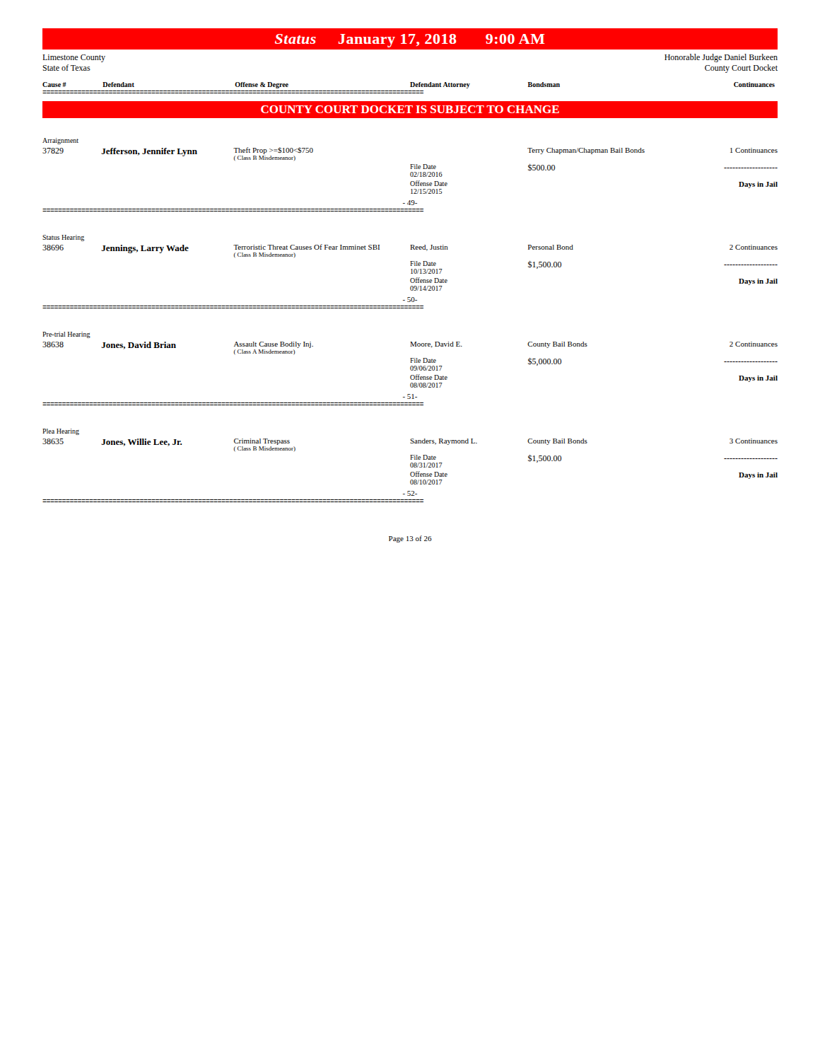Status January 17, 20189:00 AM
Limestone County
State of Texas
Honorable Judge Daniel Burkeen
County Court Docket
Cause #
Defendant
Offense & Degree
Defendant Attorney
Bondsman
Continuances
==================================================================================================
COUNTY COURT DOCKET IS SUBJECT TO CHANGE
Arraignment
37829
Jefferson, Jennifer Lynn
Theft Prop >=$100<$750
( Class B Misdemeanor)
Terry Chapman/Chapman Bail Bonds
1 Continuances
File Date
02/18/2016
$500.00
-------------------
Offense Date
12/15/2015
Days in Jail
- 49-
==================================================================================================
Status Hearing
38696
Jennings, Larry Wade
Terroristic Threat Causes Of Fear Imminet SBI
( Class B Misdemeanor)
Reed, Justin
Personal Bond
2 Continuances
File Date
10/13/2017
$1,500.00
-------------------
Offense Date
09/14/2017
Days in Jail
- 50-
==================================================================================================
Pre-trial Hearing
38638
Jones, David Brian
Assault Cause Bodily Inj.
( Class A Misdemeanor)
Moore, David E.
County Bail Bonds
2 Continuances
File Date
09/06/2017
$5,000.00
-------------------
Offense Date
08/08/2017
Days in Jail
- 51-
==================================================================================================
Plea Hearing
38635
Jones, Willie Lee, Jr.
Criminal Trespass
( Class B Misdemeanor)
Sanders, Raymond L.
County Bail Bonds
3 Continuances
File Date
08/31/2017
$1,500.00
-------------------
Offense Date
08/10/2017
Days in Jail
- 52-
==================================================================================================
Page 13 of 26